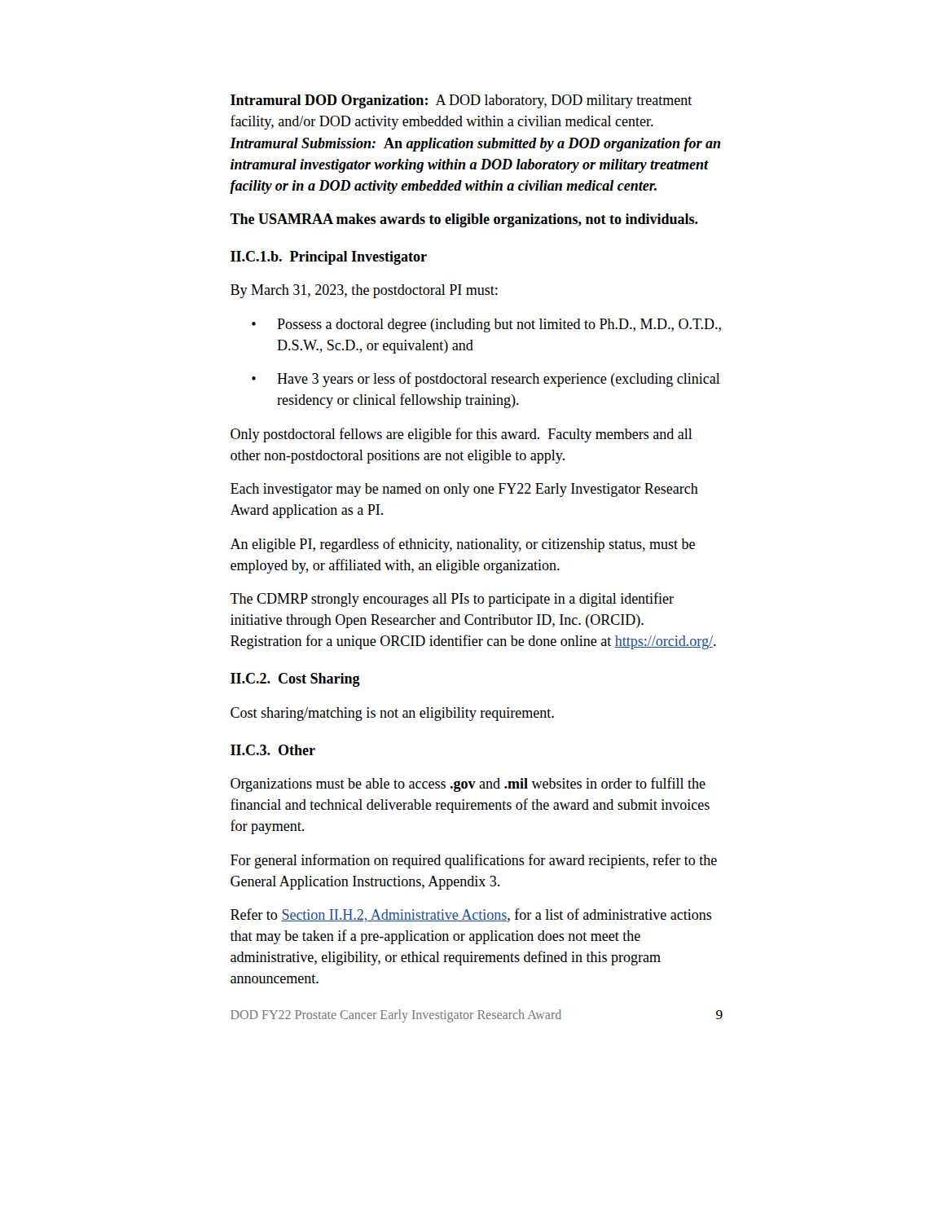Intramural DOD Organization: A DOD laboratory, DOD military treatment facility, and/or DOD activity embedded within a civilian medical center. Intramural Submission: An application submitted by a DOD organization for an intramural investigator working within a DOD laboratory or military treatment facility or in a DOD activity embedded within a civilian medical center.
The USAMRAA makes awards to eligible organizations, not to individuals.
II.C.1.b. Principal Investigator
By March 31, 2023, the postdoctoral PI must:
Possess a doctoral degree (including but not limited to Ph.D., M.D., O.T.D., D.S.W., Sc.D., or equivalent) and
Have 3 years or less of postdoctoral research experience (excluding clinical residency or clinical fellowship training).
Only postdoctoral fellows are eligible for this award. Faculty members and all other non-postdoctoral positions are not eligible to apply.
Each investigator may be named on only one FY22 Early Investigator Research Award application as a PI.
An eligible PI, regardless of ethnicity, nationality, or citizenship status, must be employed by, or affiliated with, an eligible organization.
The CDMRP strongly encourages all PIs to participate in a digital identifier initiative through Open Researcher and Contributor ID, Inc. (ORCID). Registration for a unique ORCID identifier can be done online at https://orcid.org/.
II.C.2. Cost Sharing
Cost sharing/matching is not an eligibility requirement.
II.C.3. Other
Organizations must be able to access .gov and .mil websites in order to fulfill the financial and technical deliverable requirements of the award and submit invoices for payment.
For general information on required qualifications for award recipients, refer to the General Application Instructions, Appendix 3.
Refer to Section II.H.2, Administrative Actions, for a list of administrative actions that may be taken if a pre-application or application does not meet the administrative, eligibility, or ethical requirements defined in this program announcement.
DOD FY22 Prostate Cancer Early Investigator Research Award 9